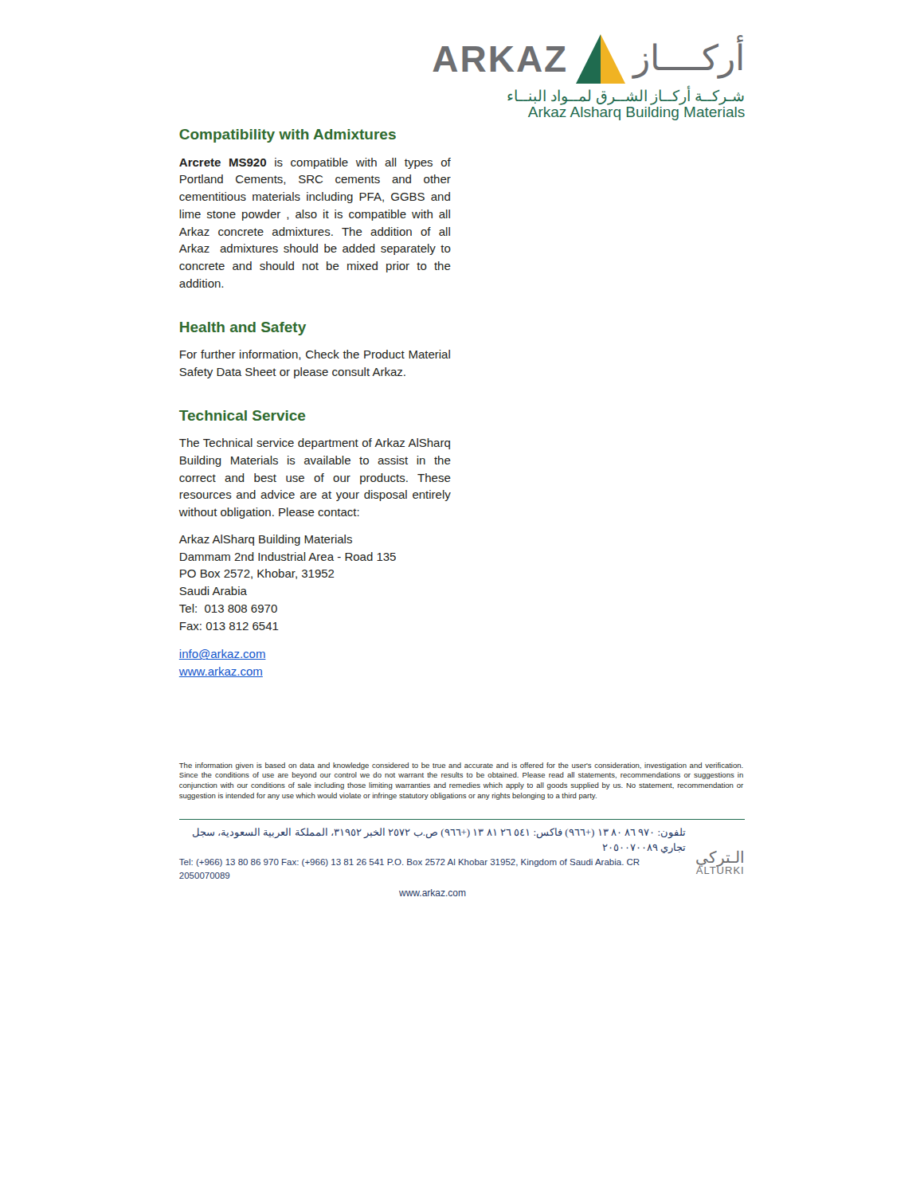ARKAZ أركــــاز
شـركــة أركــاز الشــرق لمــواد البنــاء
Arkaz Alsharq Building Materials
Compatibility with Admixtures
Arcrete MS920 is compatible with all types of Portland Cements, SRC cements and other cementitious materials including PFA, GGBS and lime stone powder , also it is compatible with all Arkaz concrete admixtures. The addition of all Arkaz admixtures should be added separately to concrete and should not be mixed prior to the addition.
Health and Safety
For further information, Check the Product Material Safety Data Sheet or please consult Arkaz.
Technical Service
The Technical service department of Arkaz AlSharq Building Materials is available to assist in the correct and best use of our products. These resources and advice are at your disposal entirely without obligation. Please contact:
Arkaz AlSharq Building Materials Dammam 2nd Industrial Area - Road 135 PO Box 2572, Khobar, 31952 Saudi Arabia Tel: 013 808 6970 Fax: 013 812 6541
info@arkaz.com
www.arkaz.com
The information given is based on data and knowledge considered to be true and accurate and is offered for the user's consideration, investigation and verification. Since the conditions of use are beyond our control we do not warrant the results to be obtained. Please read all statements, recommendations or suggestions in conjunction with our conditions of sale including those limiting warranties and remedies which apply to all goods supplied by us. No statement, recommendation or suggestion is intended for any use which would violate or infringe statutory obligations or any rights belonging to a third party.
تلفون: ٩٧٠ ٨٦ ٨٠ ١٣ (+٩٦٦) فاكس: ٥٤١ ٢٦ ٨١ ١٣ (+٩٦٦) ص.ب ٢٥٧٢ الخبر ٣١٩٥٢، المملكة العربية السعودية، سجل تجاري ٢٠٥٠٠٧٠٠٨٩
Tel: (+966) 13 80 86 970 Fax: (+966) 13 81 26 541 P.O. Box 2572 Al Khobar 31952, Kingdom of Saudi Arabia. CR 2050070089
www.arkaz.com
الـتركي
ALTURKI